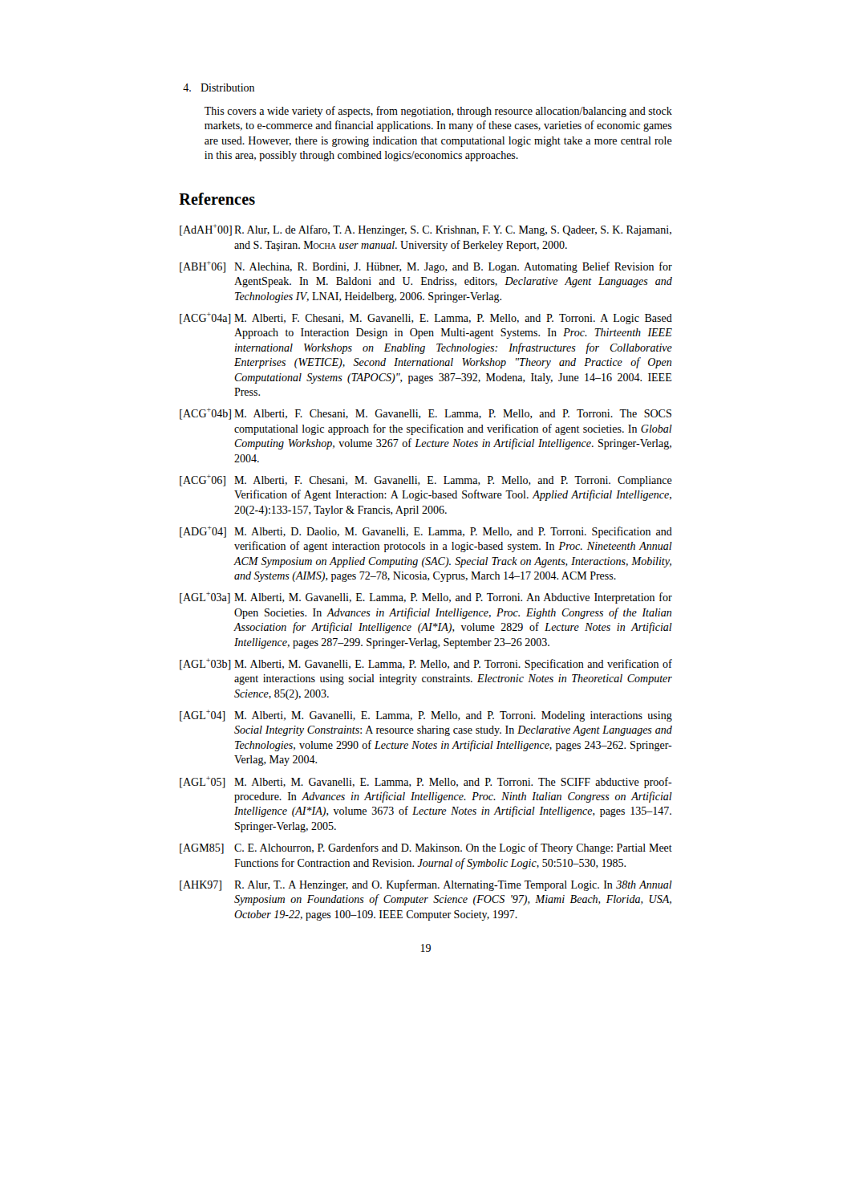4.
Distribution
This covers a wide variety of aspects, from negotiation, through resource allocation/balancing and stock markets, to e-commerce and financial applications. In many of these cases, varieties of economic games are used. However, there is growing indication that computational logic might take a more central role in this area, possibly through combined logics/economics approaches.
References
| [AdAH + 00] | R. Alur, L. de Alfaro, T. A. Henzinger, S. C. Krishnan, F. Y. C. Mang, S. Qadeer, S. K. Rajamani, and S. Taşiran. Mocha user manual . University of Berkeley Report, 2000. |
| [ABH + 06] | N. Alechina, R. Bordini, J. Hübner, M. Jago, and B. Logan. Automating Belief Revision for AgentSpeak. In M. Baldoni and U. Endriss, editors, Declarative Agent Languages and Technologies IV , LNAI, Heidelberg, 2006. Springer-Verlag. |
| [ACG + 04a] | M. Alberti, F. Chesani, M. Gavanelli, E. Lamma, P. Mello, and P. Torroni. A Logic Based Approach to Interaction Design in Open Multi-agent Systems. In Proc. Thirteenth IEEE international Workshops on Enabling Technologies: Infrastructures for Collaborative Enterprises (WETICE), Second International Workshop "Theory and Practice of Open Computational Systems (TAPOCS)" , pages 387–392, Modena, Italy, June 14–16 2004. IEEE Press. |
| [ACG + 04b] | M. Alberti, F. Chesani, M. Gavanelli, E. Lamma, P. Mello, and P. Torroni. The SOCS computational logic approach for the specification and verification of agent societies. In Global Computing Workshop , volume 3267 of Lecture Notes in Artificial Intelligence . Springer-Verlag, 2004. |
| [ACG + 06] | M. Alberti, F. Chesani, M. Gavanelli, E. Lamma, P. Mello, and P. Torroni. Compliance Verification of Agent Interaction: A Logic-based Software Tool. Applied Artificial Intelligence , 20(2-4):133-157, Taylor & Francis, April 2006. |
| [ADG + 04] | M. Alberti, D. Daolio, M. Gavanelli, E. Lamma, P. Mello, and P. Torroni. Specification and verification of agent interaction protocols in a logic-based system. In Proc. Nineteenth Annual ACM Symposium on Applied Computing (SAC). Special Track on Agents, Interactions, Mobility, and Systems (AIMS) , pages 72–78, Nicosia, Cyprus, March 14–17 2004. ACM Press. |
| [AGL + 03a] | M. Alberti, M. Gavanelli, E. Lamma, P. Mello, and P. Torroni. An Abductive Interpretation for Open Societies. In Advances in Artificial Intelligence, Proc. Eighth Congress of the Italian Association for Artificial Intelligence (AI*IA) , volume 2829 of Lecture Notes in Artificial Intelligence , pages 287–299. Springer-Verlag, September 23–26 2003. |
| [AGL + 03b] | M. Alberti, M. Gavanelli, E. Lamma, P. Mello, and P. Torroni. Specification and verification of agent interactions using social integrity constraints. Electronic Notes in Theoretical Computer Science , 85(2), 2003. |
| [AGL + 04] | M. Alberti, M. Gavanelli, E. Lamma, P. Mello, and P. Torroni. Modeling interactions using Social Integrity Constraints : A resource sharing case study. In Declarative Agent Languages and Technologies , volume 2990 of Lecture Notes in Artificial Intelligence , pages 243–262. Springer-Verlag, May 2004. |
| [AGL + 05] | M. Alberti, M. Gavanelli, E. Lamma, P. Mello, and P. Torroni. The SCIFF abductive proof-procedure. In Advances in Artificial Intelligence. Proc. Ninth Italian Congress on Artificial Intelligence (AI*IA) , volume 3673 of Lecture Notes in Artificial Intelligence , pages 135–147. Springer-Verlag, 2005. |
| [AGM85] | C. E. Alchourron, P. Gardenfors and D. Makinson. On the Logic of Theory Change: Partial Meet Functions for Contraction and Revision. Journal of Symbolic Logic , 50:510–530, 1985. |
| [AHK97] | R. Alur, T.. A Henzinger, and O. Kupferman. Alternating-Time Temporal Logic. In 38th Annual Symposium on Foundations of Computer Science (FOCS '97), Miami Beach, Florida, USA, October 19-22 , pages 100–109. IEEE Computer Society, 1997. |
19